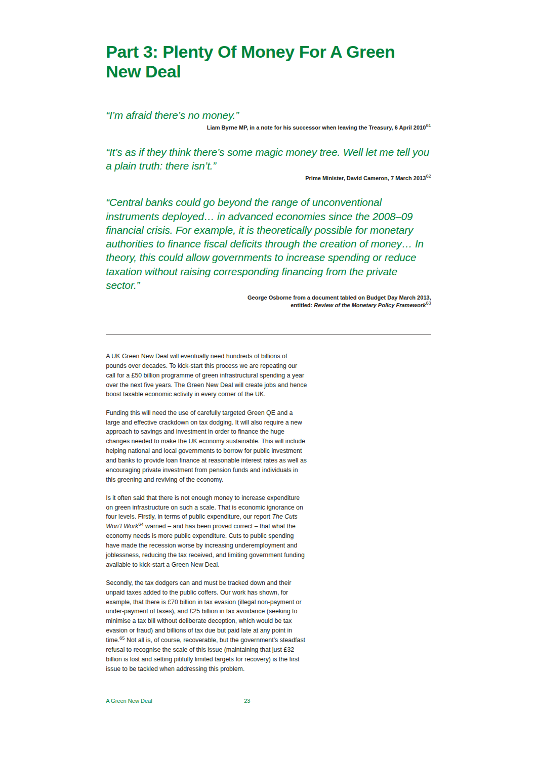Part 3: Plenty Of Money For A Green New Deal
“I’m afraid there’s no money.”
Liam Byrne MP, in a note for his successor when leaving the Treasury, 6 April 201061
“It’s as if they think there’s some magic money tree. Well let me tell you a plain truth: there isn’t.”
Prime Minister, David Cameron, 7 March 201362
“Central banks could go beyond the range of unconventional instruments deployed… in advanced economies since the 2008–09 financial crisis. For example, it is theoretically possible for monetary authorities to finance fiscal deficits through the creation of money… In theory, this could allow governments to increase spending or reduce taxation without raising corresponding financing from the private sector.”
George Osborne from a document tabled on Budget Day March 2013,
entitled: Review of the Monetary Policy Framework63
A UK Green New Deal will eventually need hundreds of billions of pounds over decades. To kick-start this process we are repeating our call for a £50 billion programme of green infrastructural spending a year over the next five years. The Green New Deal will create jobs and hence boost taxable economic activity in every corner of the UK.
Funding this will need the use of carefully targeted Green QE and a large and effective crackdown on tax dodging. It will also require a new approach to savings and investment in order to finance the huge changes needed to make the UK economy sustainable. This will include helping national and local governments to borrow for public investment and banks to provide loan finance at reasonable interest rates as well as encouraging private investment from pension funds and individuals in this greening and reviving of the economy.
Is it often said that there is not enough money to increase expenditure on green infrastructure on such a scale. That is economic ignorance on four levels. Firstly, in terms of public expenditure, our report The Cuts Won’t Work64 warned – and has been proved correct – that what the economy needs is more public expenditure. Cuts to public spending have made the recession worse by increasing underemployment and joblessness, reducing the tax received, and limiting government funding available to kick-start a Green New Deal.
Secondly, the tax dodgers can and must be tracked down and their unpaid taxes added to the public coffers. Our work has shown, for example, that there is £70 billion in tax evasion (illegal non-payment or under-payment of taxes), and £25 billion in tax avoidance (seeking to minimise a tax bill without deliberate deception, which would be tax evasion or fraud) and billions of tax due but paid late at any point in time.65 Not all is, of course, recoverable, but the government’s steadfast refusal to recognise the scale of this issue (maintaining that just £32 billion is lost and setting pitifully limited targets for recovery) is the first issue to be tackled when addressing this problem.
A Green New Deal 23